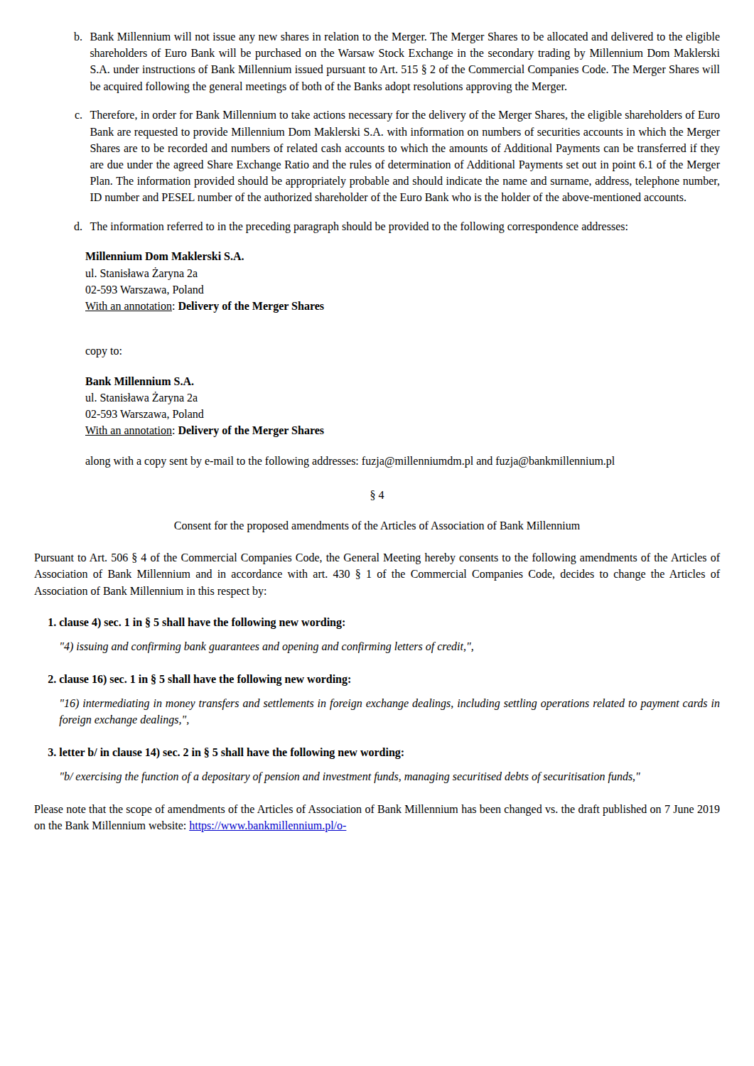Bank Millennium will not issue any new shares in relation to the Merger. The Merger Shares to be allocated and delivered to the eligible shareholders of Euro Bank will be purchased on the Warsaw Stock Exchange in the secondary trading by Millennium Dom Maklerski S.A. under instructions of Bank Millennium issued pursuant to Art. 515 § 2 of the Commercial Companies Code. The Merger Shares will be acquired following the general meetings of both of the Banks adopt resolutions approving the Merger.
Therefore, in order for Bank Millennium to take actions necessary for the delivery of the Merger Shares, the eligible shareholders of Euro Bank are requested to provide Millennium Dom Maklerski S.A. with information on numbers of securities accounts in which the Merger Shares are to be recorded and numbers of related cash accounts to which the amounts of Additional Payments can be transferred if they are due under the agreed Share Exchange Ratio and the rules of determination of Additional Payments set out in point 6.1 of the Merger Plan. The information provided should be appropriately probable and should indicate the name and surname, address, telephone number, ID number and PESEL number of the authorized shareholder of the Euro Bank who is the holder of the above-mentioned accounts.
The information referred to in the preceding paragraph should be provided to the following correspondence addresses:
Millennium Dom Maklerski S.A.
ul. Stanisława Żaryna 2a
02-593 Warszawa, Poland
With an annotation: Delivery of the Merger Shares
copy to:
Bank Millennium S.A.
ul. Stanisława Żaryna 2a
02-593 Warszawa, Poland
With an annotation: Delivery of the Merger Shares
along with a copy sent by e-mail to the following addresses: fuzja@millenniumdm.pl and fuzja@bankmillennium.pl
§ 4
Consent for the proposed amendments of the Articles of Association of Bank Millennium
Pursuant to Art. 506 § 4 of the Commercial Companies Code, the General Meeting hereby consents to the following amendments of the Articles of Association of Bank Millennium and in accordance with art. 430 § 1 of the Commercial Companies Code, decides to change the Articles of Association of Bank Millennium in this respect by:
clause 4) sec. 1 in § 5 shall have the following new wording: "4) issuing and confirming bank guarantees and opening and confirming letters of credit,",
clause 16) sec. 1 in § 5 shall have the following new wording: "16) intermediating in money transfers and settlements in foreign exchange dealings, including settling operations related to payment cards in foreign exchange dealings,",
letter b/ in clause 14) sec. 2 in § 5 shall have the following new wording: "b/ exercising the function of a depositary of pension and investment funds, managing securitised debts of securitisation funds,"
Please note that the scope of amendments of the Articles of Association of Bank Millennium has been changed vs. the draft published on 7 June 2019 on the Bank Millennium website: https://www.bankmillennium.pl/o-